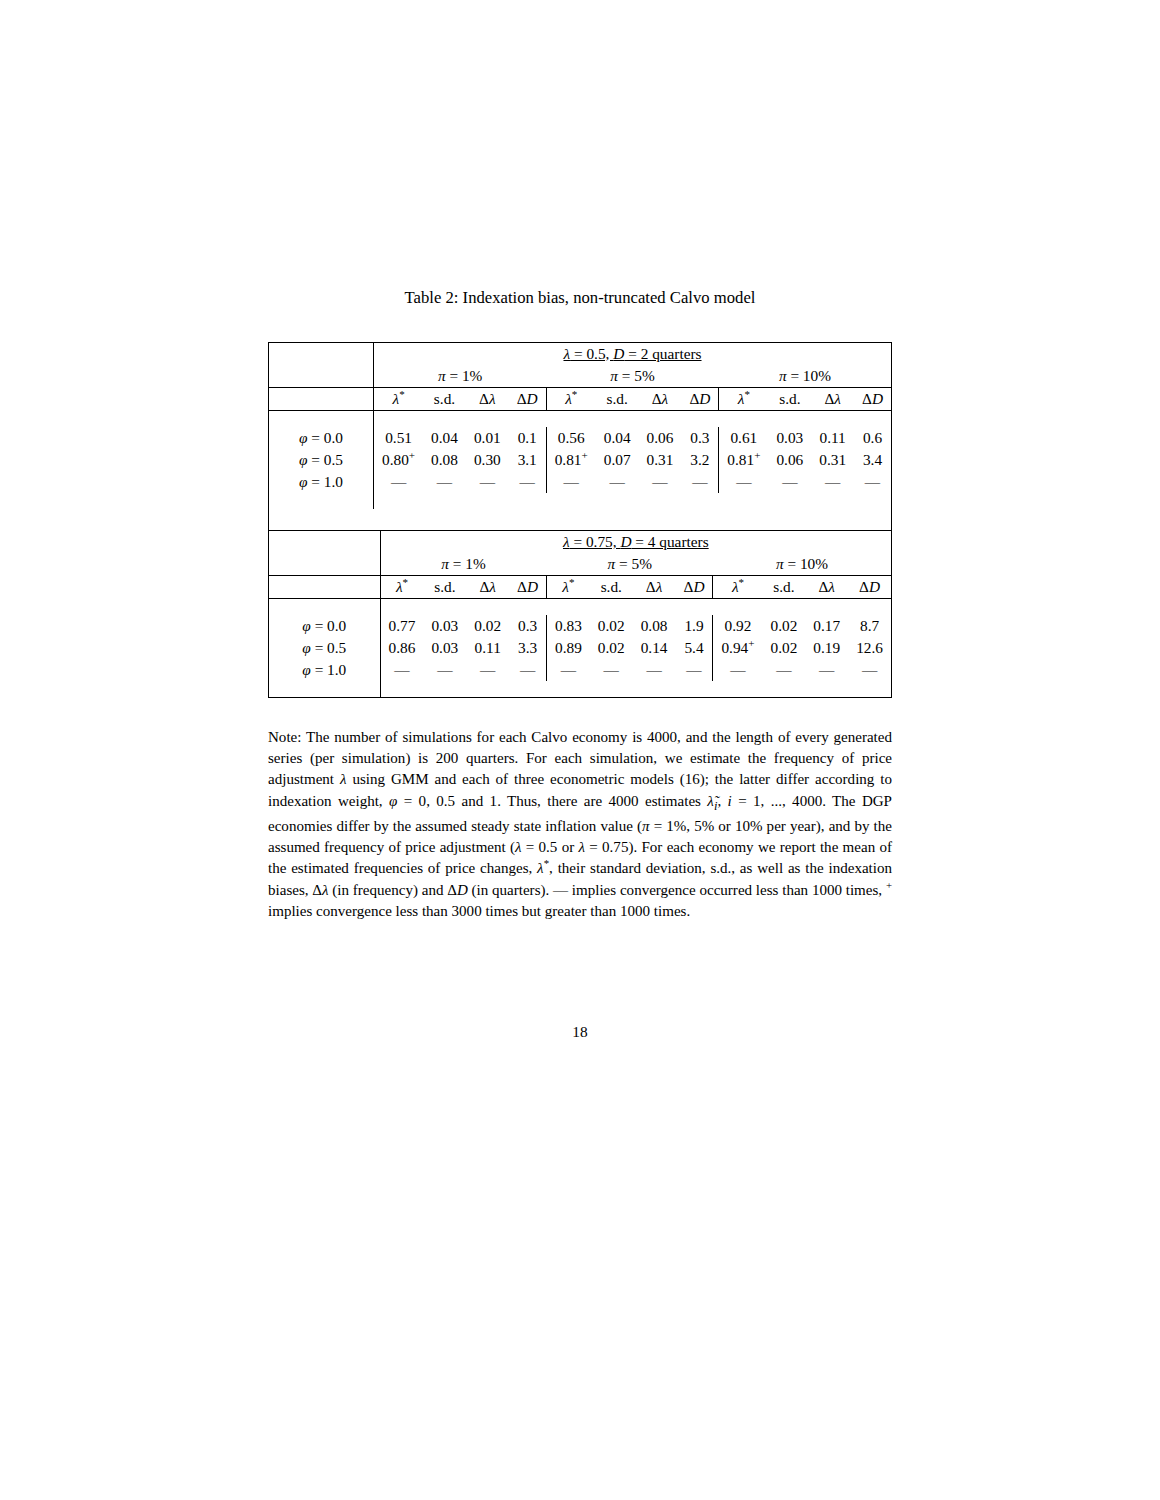Table 2: Indexation bias, non-truncated Calvo model
| / / λ = 0.5, D = 2 quarters / / / π = 1% / π = 5% / π = 10% / / / λ * / s.d. / Δ λ / Δ D / λ * / s.d. / Δ λ / Δ D / λ * / s.d. / Δ λ / Δ D / / φ = 0.0 / 0.51 / 0.04 / 0.01 / 0.1 / 0.56 / 0.04 / 0.06 / 0.3 / 0.61 / 0.03 / 0.11 / 0.6 / / φ = 0.5 / 0.80 + / 0.08 / 0.30 / 3.1 / 0.81 + / 0.07 / 0.31 / 3.2 / 0.81 + / 0.06 / 0.31 / 3.4 / / φ = 1.0 / — / — / — / — / — / — / — / — / — / — / — / — / |
| / / λ = 0.75, D = 4 quarters / / / π = 1% / π = 5% / π = 10% / / / λ * / s.d. / Δ λ / Δ D / λ * / s.d. / Δ λ / Δ D / λ * / s.d. / Δ λ / Δ D / / φ = 0.0 / 0.77 / 0.03 / 0.02 / 0.3 / 0.83 / 0.02 / 0.08 / 1.9 / 0.92 / 0.02 / 0.17 / 8.7 / / φ = 0.5 / 0.86 / 0.03 / 0.11 / 3.3 / 0.89 / 0.02 / 0.14 / 5.4 / 0.94 + / 0.02 / 0.19 / 12.6 / / φ = 1.0 / — / — / — / — / — / — / — / — / — / — / — / — / |
Note: The number of simulations for each Calvo economy is 4000, and the length of every generated series (per simulation) is 200 quarters. For each simulation, we estimate the frequency of price adjustment λ using GMM and each of three econometric models (16); the latter differ according to indexation weight, φ = 0, 0.5 and 1. Thus, there are 4000 estimates λ̃i, i = 1, ..., 4000. The DGP economies differ by the assumed steady state inflation value (π = 1%, 5% or 10% per year), and by the assumed frequency of price adjustment (λ = 0.5 or λ = 0.75). For each economy we report the mean of the estimated frequencies of price changes, λ*, their standard deviation, s.d., as well as the indexation biases, Δλ (in frequency) and ΔD (in quarters). — implies convergence occurred less than 1000 times, + implies convergence less than 3000 times but greater than 1000 times.
18